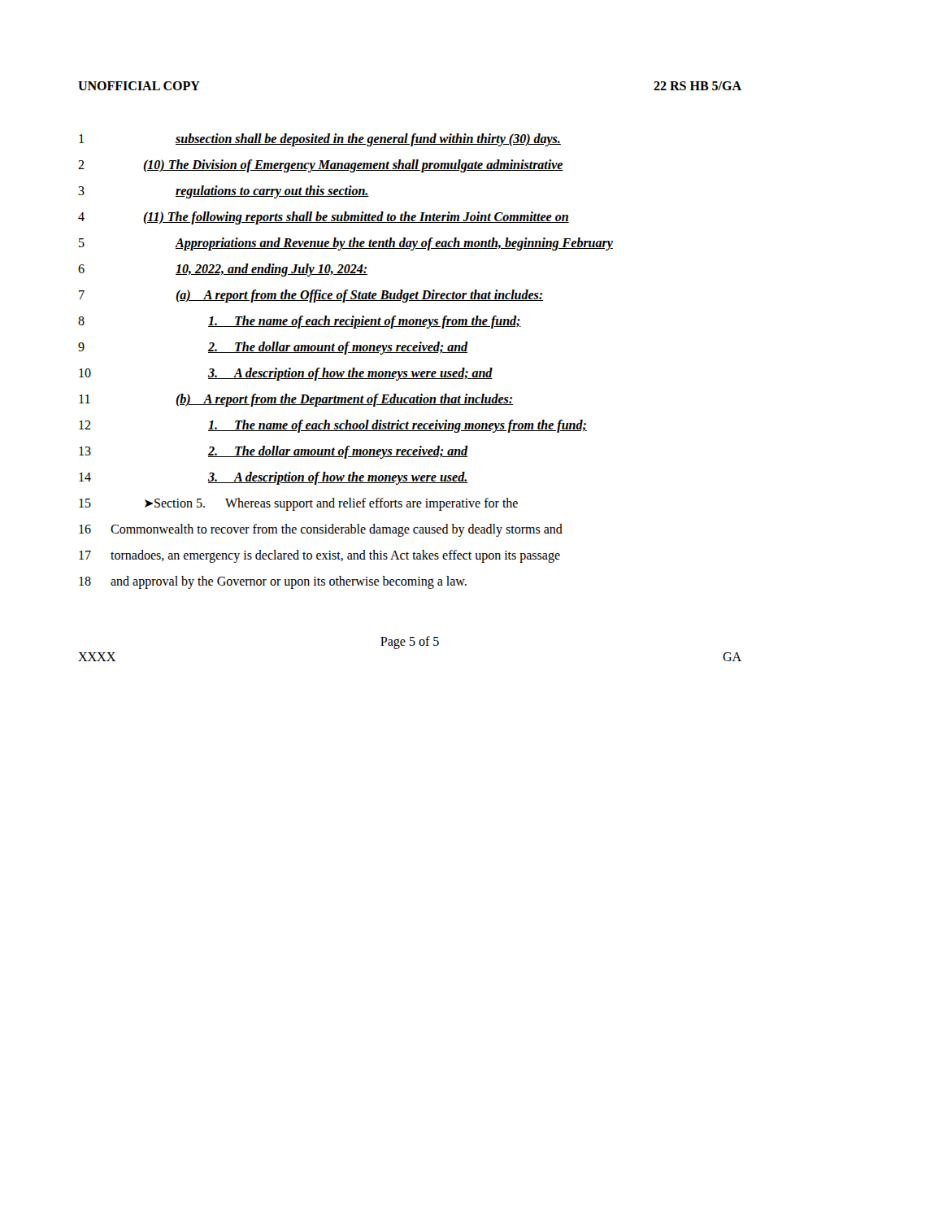Unofficial Copy
22 RS HB 5/GA
| 1 | subsection shall be deposited in the general fund within thirty (30) days. |
| 2 | (10) The Division of Emergency Management shall promulgate administrative |
| 3 | regulations to carry out this section. |
| 4 | (11) The following reports shall be submitted to the Interim Joint Committee on |
| 5 | Appropriations and Revenue by the tenth day of each month, beginning February |
| 6 | 10, 2022, and ending July 10, 2024: |
| 7 | (a) A report from the Office of State Budget Director that includes: |
| 8 | 1. The name of each recipient of moneys from the fund; |
| 9 | 2. The dollar amount of moneys received; and |
| 10 | 3. A description of how the moneys were used; and |
| 11 | (b) A report from the Department of Education that includes: |
| 12 | 1. The name of each school district receiving moneys from the fund; |
| 13 | 2. The dollar amount of moneys received; and |
| 14 | 3. A description of how the moneys were used. |
| 15 | ➤ Section 5. Whereas support and relief efforts are imperative for the |
| 16 | Commonwealth to recover from the considerable damage caused by deadly storms and |
| 17 | tornadoes, an emergency is declared to exist, and this Act takes effect upon its passage |
| 18 | and approval by the Governor or upon its otherwise becoming a law. |
Page 5 of 5
XXXX GA